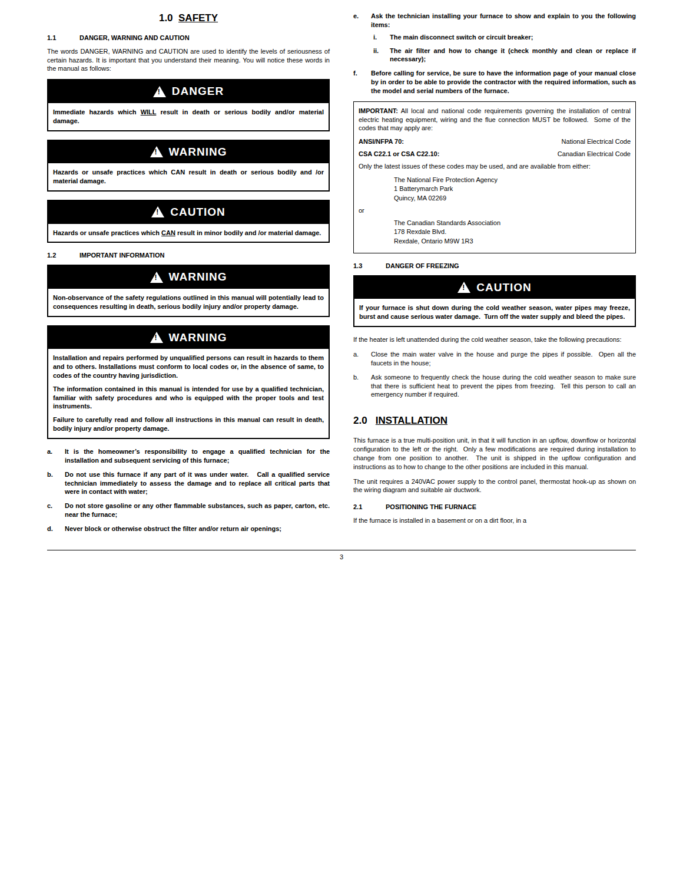1.0 SAFETY
1.1 DANGER, WARNING AND CAUTION
The words DANGER, WARNING and CAUTION are used to identify the levels of seriousness of certain hazards. It is important that you understand their meaning. You will notice these words in the manual as follows:
DANGER
Immediate hazards which WILL result in death or serious bodily and/or material damage.
WARNING
Hazards or unsafe practices which CAN result in death or serious bodily and /or material damage.
CAUTION
Hazards or unsafe practices which CAN result in minor bodily and /or material damage.
1.2 IMPORTANT INFORMATION
WARNING
Non-observance of the safety regulations outlined in this manual will potentially lead to consequences resulting in death, serious bodily injury and/or property damage.
WARNING
Installation and repairs performed by unqualified persons can result in hazards to them and to others. Installations must conform to local codes or, in the absence of same, to codes of the country having jurisdiction.
The information contained in this manual is intended for use by a qualified technician, familiar with safety procedures and who is equipped with the proper tools and test instruments.
Failure to carefully read and follow all instructions in this manual can result in death, bodily injury and/or property damage.
a. It is the homeowner’s responsibility to engage a qualified technician for the installation and subsequent servicing of this furnace;
b. Do not use this furnace if any part of it was under water. Call a qualified service technician immediately to assess the damage and to replace all critical parts that were in contact with water;
c. Do not store gasoline or any other flammable substances, such as paper, carton, etc. near the furnace;
d. Never block or otherwise obstruct the filter and/or return air openings;
e. Ask the technician installing your furnace to show and explain to you the following items:
i. The main disconnect switch or circuit breaker;
ii. The air filter and how to change it (check monthly and clean or replace if necessary);
f. Before calling for service, be sure to have the information page of your manual close by in order to be able to provide the contractor with the required information, such as the model and serial numbers of the furnace.
IMPORTANT: All local and national code requirements governing the installation of central electric heating equipment, wiring and the flue connection MUST be followed. Some of the codes that may apply are:
ANSI/NFPA 70: National Electrical Code
CSA C22.1 or CSA C22.10: Canadian Electrical Code
Only the latest issues of these codes may be used, and are available from either:
The National Fire Protection Agency
1 Batterymarch Park
Quincy, MA 02269
or
The Canadian Standards Association
178 Rexdale Blvd.
Rexdale, Ontario M9W 1R3
1.3 DANGER OF FREEZING
CAUTION
If your furnace is shut down during the cold weather season, water pipes may freeze, burst and cause serious water damage. Turn off the water supply and bleed the pipes.
If the heater is left unattended during the cold weather season, take the following precautions:
a. Close the main water valve in the house and purge the pipes if possible. Open all the faucets in the house;
b. Ask someone to frequently check the house during the cold weather season to make sure that there is sufficient heat to prevent the pipes from freezing. Tell this person to call an emergency number if required.
2.0 INSTALLATION
This furnace is a true multi-position unit, in that it will function in an upflow, downflow or horizontal configuration to the left or the right. Only a few modifications are required during installation to change from one position to another. The unit is shipped in the upflow configuration and instructions as to how to change to the other positions are included in this manual.
The unit requires a 240VAC power supply to the control panel, thermostat hook-up as shown on the wiring diagram and suitable air ductwork.
2.1 POSITIONING THE FURNACE
If the furnace is installed in a basement or on a dirt floor, in a
3